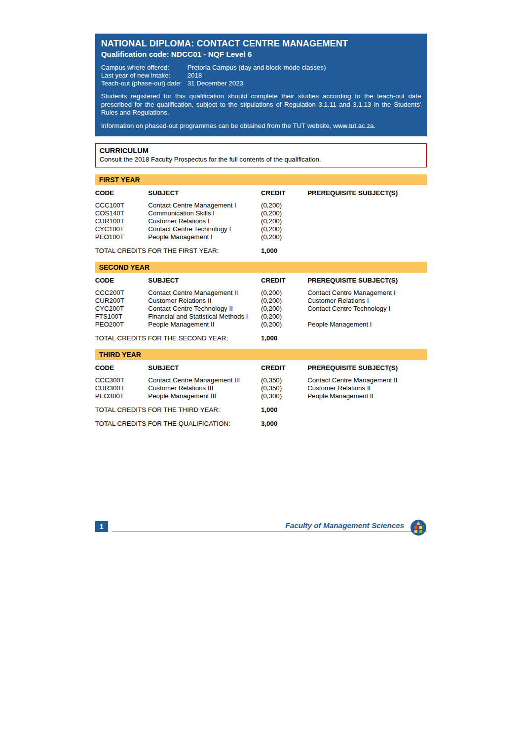NATIONAL DIPLOMA: CONTACT CENTRE MANAGEMENT
Qualification code: NDCC01 - NQF Level 6
| Campus where offered: | Pretoria Campus (day and block-mode classes) |
| Last year of new intake: | 2018 |
| Teach-out (phase-out) date: | 31 December 2023 |
Students registered for this qualification should complete their studies according to the teach-out date prescribed for the qualification, subject to the stipulations of Regulation 3.1.11 and 3.1.13 in the Students' Rules and Regulations.
Information on phased-out programmes can be obtained from the TUT website, www.tut.ac.za.
CURRICULUM
Consult the 2018 Faculty Prospectus for the full contents of the qualification.
FIRST YEAR
| CODE | SUBJECT | CREDIT | PREREQUISITE SUBJECT(S) |
| --- | --- | --- | --- |
| CCC100T | Contact Centre Management I | (0,200) | |
| COS140T | Communication Skills I | (0,200) | |
| CUR100T | Customer Relations I | (0,200) | |
| CYC100T | Contact Centre Technology I | (0,200) | |
| PEO100T | People Management I | (0,200) | |
| TOTAL CREDITS FOR THE FIRST YEAR: | 1,000 | |
SECOND YEAR
| CODE | SUBJECT | CREDIT | PREREQUISITE SUBJECT(S) |
| --- | --- | --- | --- |
| CCC200T | Contact Centre Management II | (0,200) | Contact Centre Management I |
| CUR200T | Customer Relations II | (0,200) | Customer Relations I |
| CYC200T | Contact Centre Technology II | (0,200) | Contact Centre Technology I |
| FTS100T | Financial and Statistical Methods I | (0,200) | |
| PEO200T | People Management II | (0,200) | People Management I |
| TOTAL CREDITS FOR THE SECOND YEAR: | 1,000 | |
THIRD YEAR
| CODE | SUBJECT | CREDIT | PREREQUISITE SUBJECT(S) |
| --- | --- | --- | --- |
| CCC300T | Contact Centre Management III | (0,350) | Contact Centre Management II |
| CUR300T | Customer Relations III | (0,350) | Customer Relations II |
| PEO300T | People Management III | (0,300) | People Management II |
| TOTAL CREDITS FOR THE THIRD YEAR: | 1,000 | |
| TOTAL CREDITS FOR THE QUALIFICATION: | 3,000 | |
1
Faculty of Management Sciences